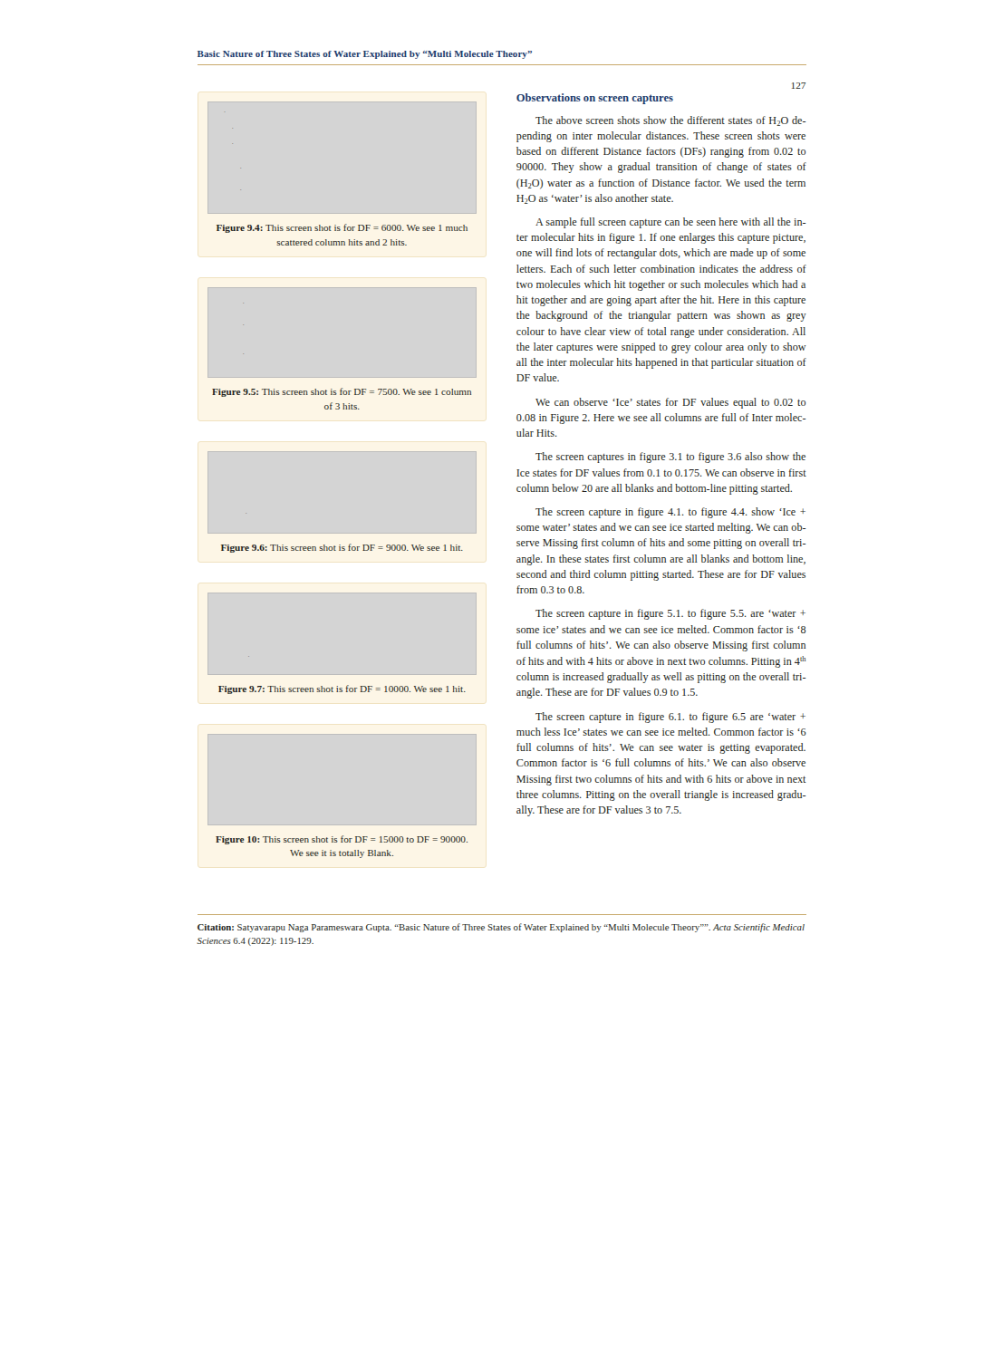Basic Nature of Three States of Water Explained by “Multi Molecule Theory”
127
• • • • •
Figure 9.4: This screen shot is for DF = 6000. We see 1 much scattered column hits and 2 hits.
• • •
Figure 9.5: This screen shot is for DF = 7500. We see 1 column of 3 hits.
•
Figure 9.6: This screen shot is for DF = 9000. We see 1 hit.
•
Figure 9.7: This screen shot is for DF = 10000. We see 1 hit.
Figure 10: This screen shot is for DF = 15000 to DF = 90000. We see it is totally Blank.
Observations on screen captures
The above screen shots show the different states of H2O depending on inter molecular distances. These screen shots were based on different Distance factors (DFs) ranging from 0.02 to 90000. They show a gradual transition of change of states of (H2O) water as a function of Distance factor. We used the term H2O as ‘water’ is also another state.
A sample full screen capture can be seen here with all the inter molecular hits in figure 1. If one enlarges this capture picture, one will find lots of rectangular dots, which are made up of some letters. Each of such letter combination indicates the address of two molecules which hit together or such molecules which had a hit together and are going apart after the hit. Here in this capture the background of the triangular pattern was shown as grey colour to have clear view of total range under consideration. All the later captures were snipped to grey colour area only to show all the inter molecular hits happened in that particular situation of DF value.
We can observe ‘Ice’ states for DF values equal to 0.02 to 0.08 in Figure 2. Here we see all columns are full of Inter molecular Hits.
The screen captures in figure 3.1 to figure 3.6 also show the Ice states for DF values from 0.1 to 0.175. We can observe in first column below 20 are all blanks and bottom-line pitting started.
The screen capture in figure 4.1. to figure 4.4. show ‘Ice + some water’ states and we can see ice started melting. We can observe Missing first column of hits and some pitting on overall triangle. In these states first column are all blanks and bottom line, second and third column pitting started. These are for DF values from 0.3 to 0.8.
The screen capture in figure 5.1. to figure 5.5. are ‘water + some ice’ states and we can see ice melted. Common factor is ‘8 full columns of hits’. We can also observe Missing first column of hits and with 4 hits or above in next two columns. Pitting in 4th column is increased gradually as well as pitting on the overall triangle. These are for DF values 0.9 to 1.5.
The screen capture in figure 6.1. to figure 6.5 are ‘water + much less Ice’ states we can see ice melted. Common factor is ‘6 full columns of hits’. We can see water is getting evaporated. Common factor is ‘6 full columns of hits.’ We can also observe Missing first two columns of hits and with 6 hits or above in next three columns. Pitting on the overall triangle is increased gradually. These are for DF values 3 to 7.5.
Citation: Satyavarapu Naga Parameswara Gupta. “Basic Nature of Three States of Water Explained by “Multi Molecule Theory””. Acta Scientific Medical Sciences 6.4 (2022): 119-129.